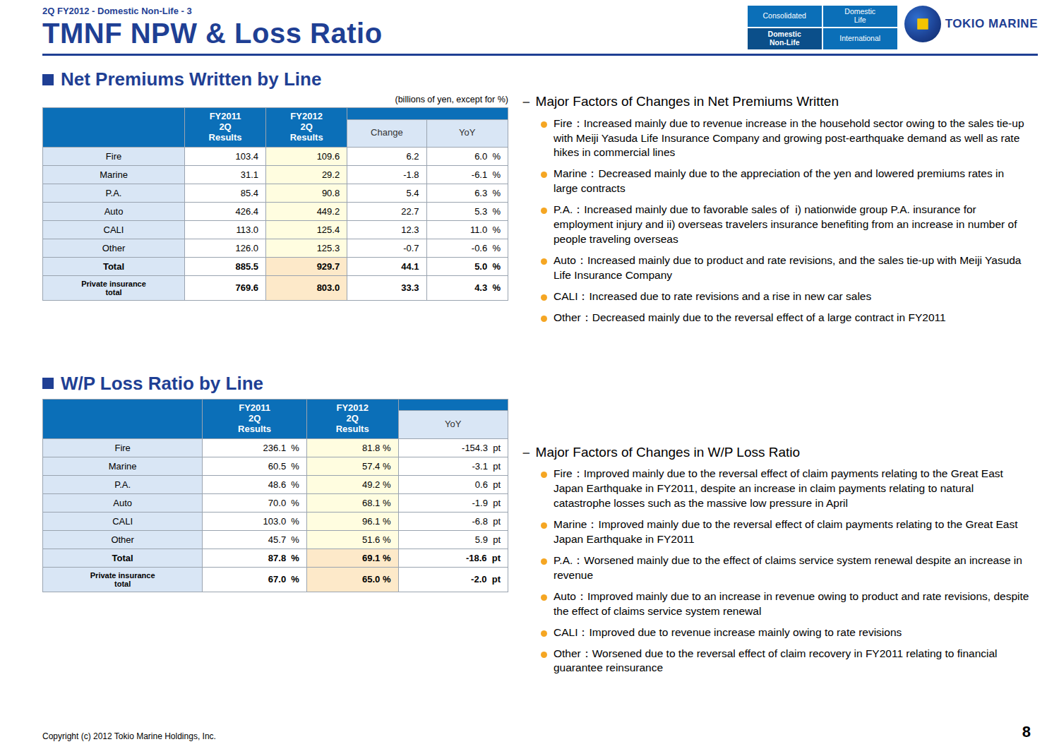2Q FY2012 - Domestic Non-Life - 3
TMNF NPW & Loss Ratio
Consolidated
Domestic
Life
Domestic
Non-Life
International
TOKIO MARINE
Net Premiums Written by Line
(billions of yen, except for %)
| | FY2011 2Q Results | FY2012 2Q Results | |
| --- | --- | --- | --- |
| Change | YoY |
| Fire | 103.4 | 109.6 | 6.2 | 6.0 % |
| Marine | 31.1 | 29.2 | -1.8 | -6.1 % |
| P.A. | 85.4 | 90.8 | 5.4 | 6.3 % |
| Auto | 426.4 | 449.2 | 22.7 | 5.3 % |
| CALI | 113.0 | 125.4 | 12.3 | 11.0 % |
| Other | 126.0 | 125.3 | -0.7 | -0.6 % |
| Total | 885.5 | 929.7 | 44.1 | 5.0 % |
| Private insurance total | 769.6 | 803.0 | 33.3 | 4.3 % |
–Major Factors of Changes in Net Premiums Written
Fire：Increased mainly due to revenue increase in the household sector owing to the sales tie-up with Meiji Yasuda Life Insurance Company and growing post-earthquake demand as well as rate hikes in commercial lines
Marine：Decreased mainly due to the appreciation of the yen and lowered premiums rates in large contracts
P.A.：Increased mainly due to favorable sales of i) nationwide group P.A. insurance for employment injury and ii) overseas travelers insurance benefiting from an increase in number of people traveling overseas
Auto：Increased mainly due to product and rate revisions, and the sales tie-up with Meiji Yasuda Life Insurance Company
CALI：Increased due to rate revisions and a rise in new car sales
Other：Decreased mainly due to the reversal effect of a large contract in FY2011
W/P Loss Ratio by Line
| | FY2011 2Q Results | FY2012 2Q Results | |
| --- | --- | --- | --- |
| YoY |
| Fire | 236.1 % | 81.8 % | -154.3 pt |
| Marine | 60.5 % | 57.4 % | -3.1 pt |
| P.A. | 48.6 % | 49.2 % | 0.6 pt |
| Auto | 70.0 % | 68.1 % | -1.9 pt |
| CALI | 103.0 % | 96.1 % | -6.8 pt |
| Other | 45.7 % | 51.6 % | 5.9 pt |
| Total | 87.8 % | 69.1 % | -18.6 pt |
| Private insurance total | 67.0 % | 65.0 % | -2.0 pt |
–Major Factors of Changes in W/P Loss Ratio
Fire：Improved mainly due to the reversal effect of claim payments relating to the Great East Japan Earthquake in FY2011, despite an increase in claim payments relating to natural catastrophe losses such as the massive low pressure in April
Marine：Improved mainly due to the reversal effect of claim payments relating to the Great East Japan Earthquake in FY2011
P.A.：Worsened mainly due to the effect of claims service system renewal despite an increase in revenue
Auto：Improved mainly due to an increase in revenue owing to product and rate revisions, despite the effect of claims service system renewal
CALI：Improved due to revenue increase mainly owing to rate revisions
Other：Worsened due to the reversal effect of claim recovery in FY2011 relating to financial guarantee reinsurance
Copyright (c) 2012 Tokio Marine Holdings, Inc.
8